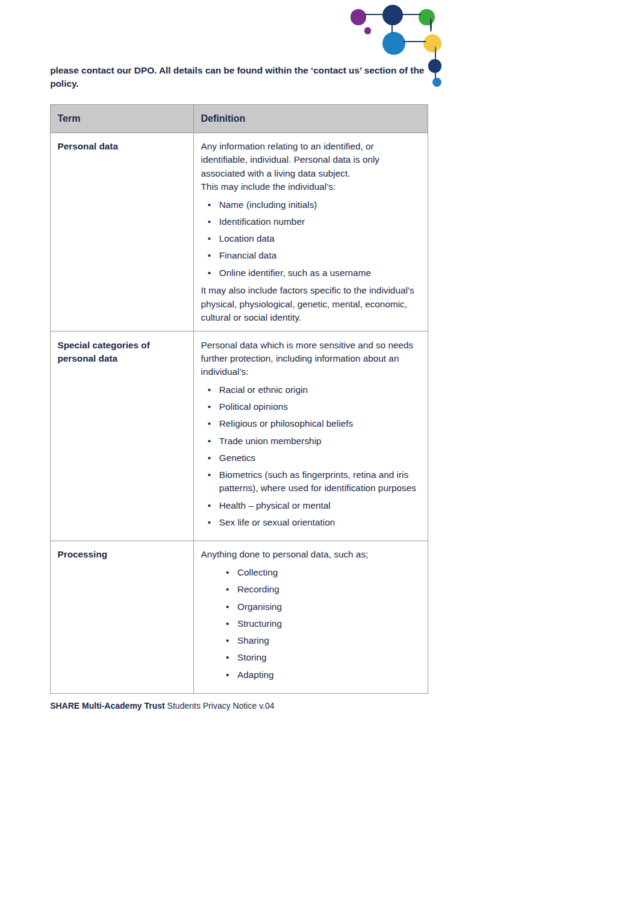please contact our DPO. All details can be found within the ‘contact us’ section of the policy.
| Term | Definition |
| --- | --- |
| Personal data | Any information relating to an identified, or identifiable, individual. Personal data is only associated with a living data subject. This may include the individual’s: Name (including initials) Identification number Location data Financial data Online identifier, such as a username It may also include factors specific to the individual’s physical, physiological, genetic, mental, economic, cultural or social identity. |
| Special categories of personal data | Personal data which is more sensitive and so needs further protection, including information about an individual’s: Racial or ethnic origin Political opinions Religious or philosophical beliefs Trade union membership Genetics Biometrics (such as fingerprints, retina and iris patterns), where used for identification purposes Health – physical or mental Sex life or sexual orientation |
| Processing | Anything done to personal data, such as; Collecting Recording Organising Structuring Sharing Storing Adapting |
SHARE Multi-Academy Trust Students Privacy Notice v.04